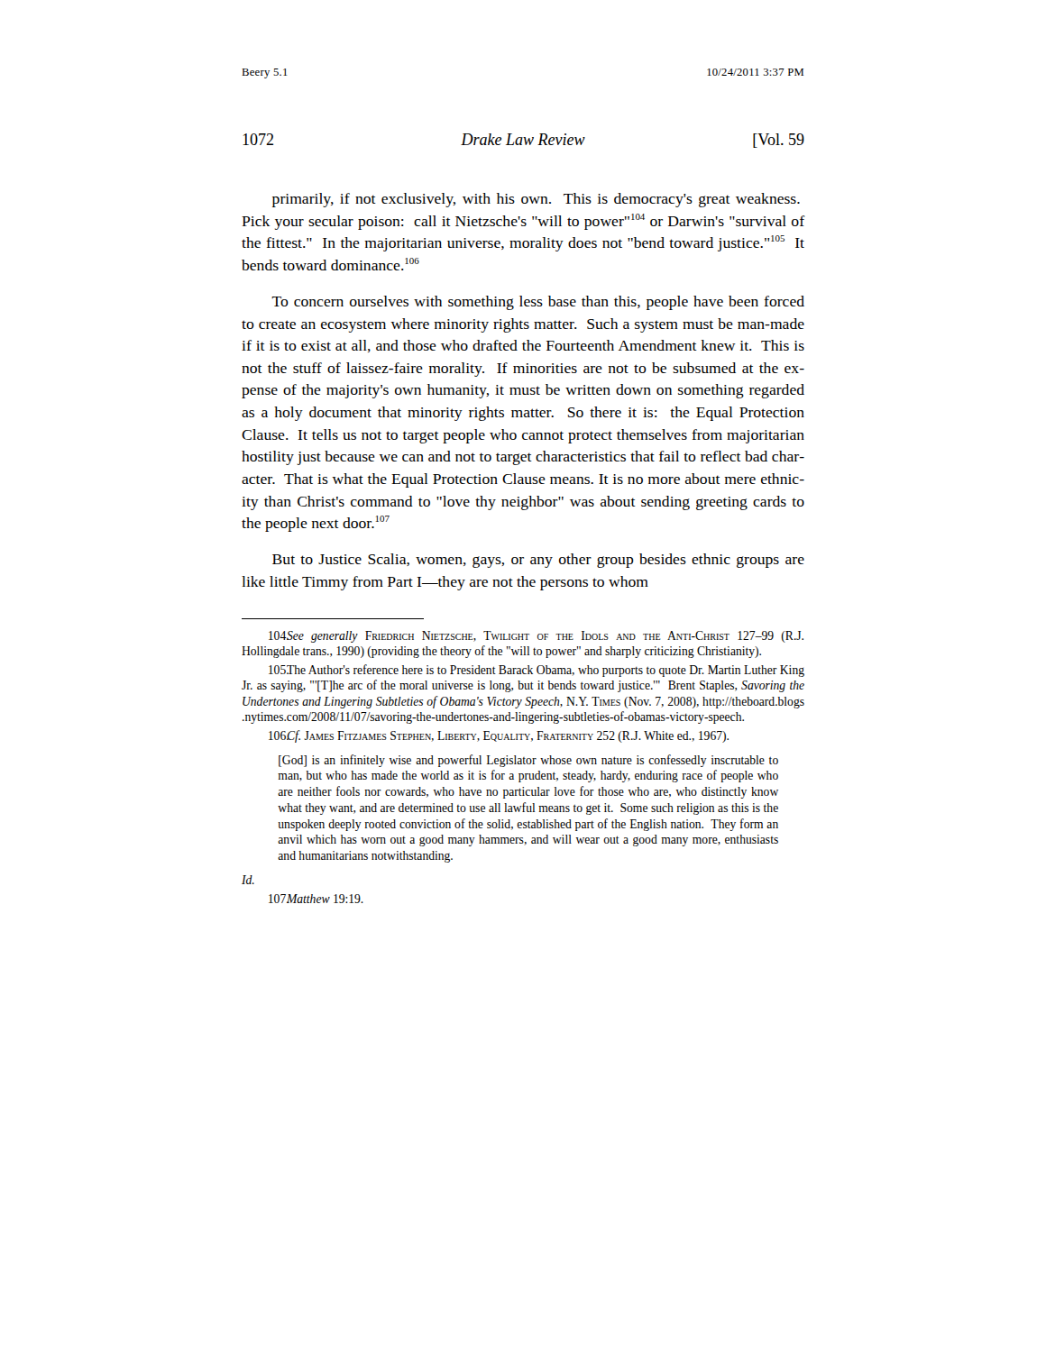Beery 5.1
10/24/2011 3:37 PM
1072
Drake Law Review
[Vol. 59
primarily, if not exclusively, with his own. This is democracy's great weakness. Pick your secular poison: call it Nietzsche's "will to power"104 or Darwin's "survival of the fittest." In the majoritarian universe, morality does not "bend toward justice."105 It bends toward dominance.106
To concern ourselves with something less base than this, people have been forced to create an ecosystem where minority rights matter. Such a system must be man-made if it is to exist at all, and those who drafted the Fourteenth Amendment knew it. This is not the stuff of laissez-faire morality. If minorities are not to be subsumed at the expense of the majority's own humanity, it must be written down on something regarded as a holy document that minority rights matter. So there it is: the Equal Protection Clause. It tells us not to target people who cannot protect themselves from majoritarian hostility just because we can and not to target characteristics that fail to reflect bad character. That is what the Equal Protection Clause means. It is no more about mere ethnicity than Christ's command to "love thy neighbor" was about sending greeting cards to the people next door.107
But to Justice Scalia, women, gays, or any other group besides ethnic groups are like little Timmy from Part I—they are not the persons to whom
104. See generally Friedrich Nietzsche, Twilight of the Idols and the Anti-Christ 127–99 (R.J. Hollingdale trans., 1990) (providing the theory of the "will to power" and sharply criticizing Christianity).
105. The Author's reference here is to President Barack Obama, who purports to quote Dr. Martin Luther King Jr. as saying, "'[T]he arc of the moral universe is long, but it bends toward justice.'" Brent Staples, Savoring the Undertones and Lingering Subtleties of Obama's Victory Speech, N.Y. Times (Nov. 7, 2008), http://theboard.blogs .nytimes.com/2008/11/07/savoring-the-undertones-and-lingering-subtleties-of-obamas-victory-speech.
106. Cf. James Fitzjames Stephen, Liberty, Equality, Fraternity 252 (R.J. White ed., 1967).
[God] is an infinitely wise and powerful Legislator whose own nature is confessedly inscrutable to man, but who has made the world as it is for a prudent, steady, hardy, enduring race of people who are neither fools nor cowards, who have no particular love for those who are, who distinctly know what they want, and are determined to use all lawful means to get it. Some such religion as this is the unspoken deeply rooted conviction of the solid, established part of the English nation. They form an anvil which has worn out a good many hammers, and will wear out a good many more, enthusiasts and humanitarians notwithstanding.
Id.
107. Matthew 19:19.